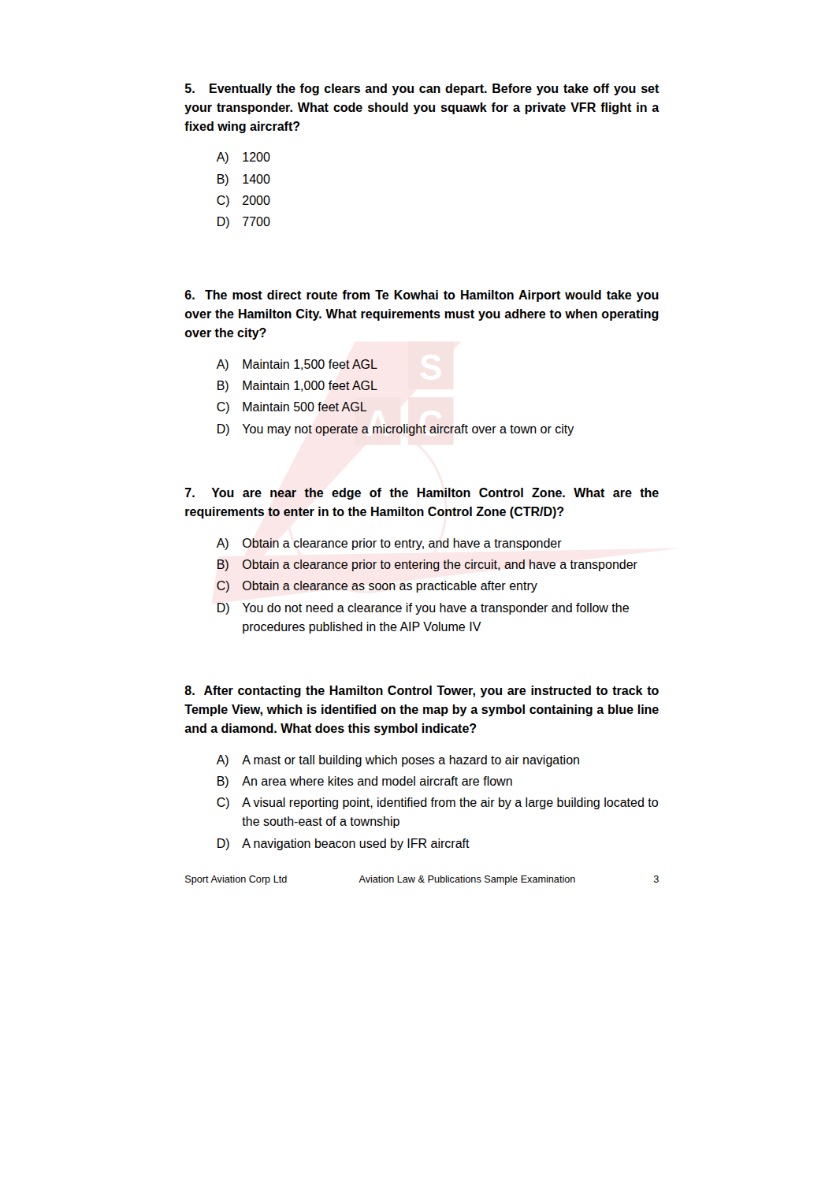S A C
5. Eventually the fog clears and you can depart. Before you take off you set your transponder. What code should you squawk for a private VFR flight in a fixed wing aircraft?
A) 1200
B) 1400
C) 2000
D) 7700
6. The most direct route from Te Kowhai to Hamilton Airport would take you over the Hamilton City. What requirements must you adhere to when operating over the city?
A) Maintain 1,500 feet AGL
B) Maintain 1,000 feet AGL
C) Maintain 500 feet AGL
D) You may not operate a microlight aircraft over a town or city
7. You are near the edge of the Hamilton Control Zone. What are the requirements to enter in to the Hamilton Control Zone (CTR/D)?
A) Obtain a clearance prior to entry, and have a transponder
B) Obtain a clearance prior to entering the circuit, and have a transponder
C) Obtain a clearance as soon as practicable after entry
D) You do not need a clearance if you have a transponder and follow the procedures published in the AIP Volume IV
8. After contacting the Hamilton Control Tower, you are instructed to track to Temple View, which is identified on the map by a symbol containing a blue line and a diamond. What does this symbol indicate?
A) A mast or tall building which poses a hazard to air navigation
B) An area where kites and model aircraft are flown
C) A visual reporting point, identified from the air by a large building located to the south-east of a township
D) A navigation beacon used by IFR aircraft
| Sport Aviation Corp Ltd | Aviation Law & Publications Sample Examination | 3 |